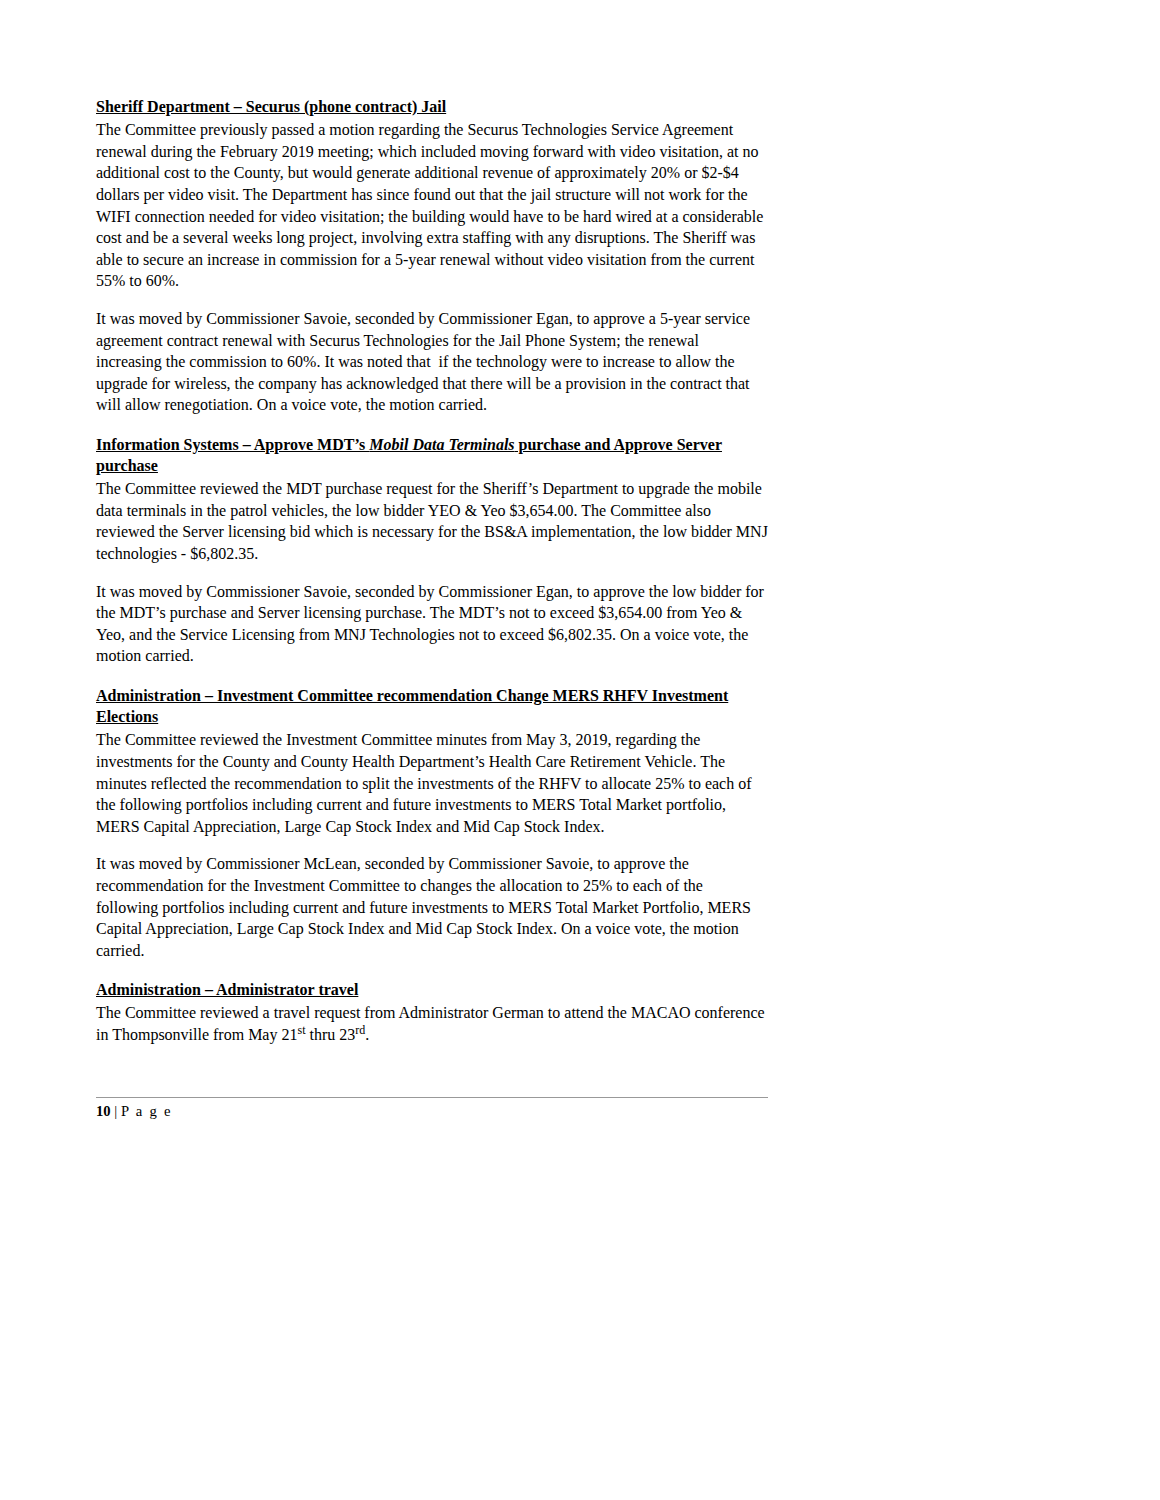Sheriff Department – Securus (phone contract) Jail
The Committee previously passed a motion regarding the Securus Technologies Service Agreement renewal during the February 2019 meeting; which included moving forward with video visitation, at no additional cost to the County, but would generate additional revenue of approximately 20% or $2-$4 dollars per video visit. The Department has since found out that the jail structure will not work for the WIFI connection needed for video visitation; the building would have to be hard wired at a considerable cost and be a several weeks long project, involving extra staffing with any disruptions. The Sheriff was able to secure an increase in commission for a 5-year renewal without video visitation from the current 55% to 60%.
It was moved by Commissioner Savoie, seconded by Commissioner Egan, to approve a 5-year service agreement contract renewal with Securus Technologies for the Jail Phone System; the renewal increasing the commission to 60%. It was noted that if the technology were to increase to allow the upgrade for wireless, the company has acknowledged that there will be a provision in the contract that will allow renegotiation. On a voice vote, the motion carried.
Information Systems – Approve MDT’s Mobil Data Terminals purchase and Approve Server purchase
The Committee reviewed the MDT purchase request for the Sheriff’s Department to upgrade the mobile data terminals in the patrol vehicles, the low bidder YEO & Yeo $3,654.00. The Committee also reviewed the Server licensing bid which is necessary for the BS&A implementation, the low bidder MNJ technologies - $6,802.35.
It was moved by Commissioner Savoie, seconded by Commissioner Egan, to approve the low bidder for the MDT’s purchase and Server licensing purchase. The MDT’s not to exceed $3,654.00 from Yeo & Yeo, and the Service Licensing from MNJ Technologies not to exceed $6,802.35. On a voice vote, the motion carried.
Administration – Investment Committee recommendation Change MERS RHFV Investment Elections
The Committee reviewed the Investment Committee minutes from May 3, 2019, regarding the investments for the County and County Health Department’s Health Care Retirement Vehicle. The minutes reflected the recommendation to split the investments of the RHFV to allocate 25% to each of the following portfolios including current and future investments to MERS Total Market portfolio, MERS Capital Appreciation, Large Cap Stock Index and Mid Cap Stock Index.
It was moved by Commissioner McLean, seconded by Commissioner Savoie, to approve the recommendation for the Investment Committee to changes the allocation to 25% to each of the following portfolios including current and future investments to MERS Total Market Portfolio, MERS Capital Appreciation, Large Cap Stock Index and Mid Cap Stock Index. On a voice vote, the motion carried.
Administration – Administrator travel
The Committee reviewed a travel request from Administrator German to attend the MACAO conference in Thompsonville from May 21st thru 23rd.
10 | P a g e